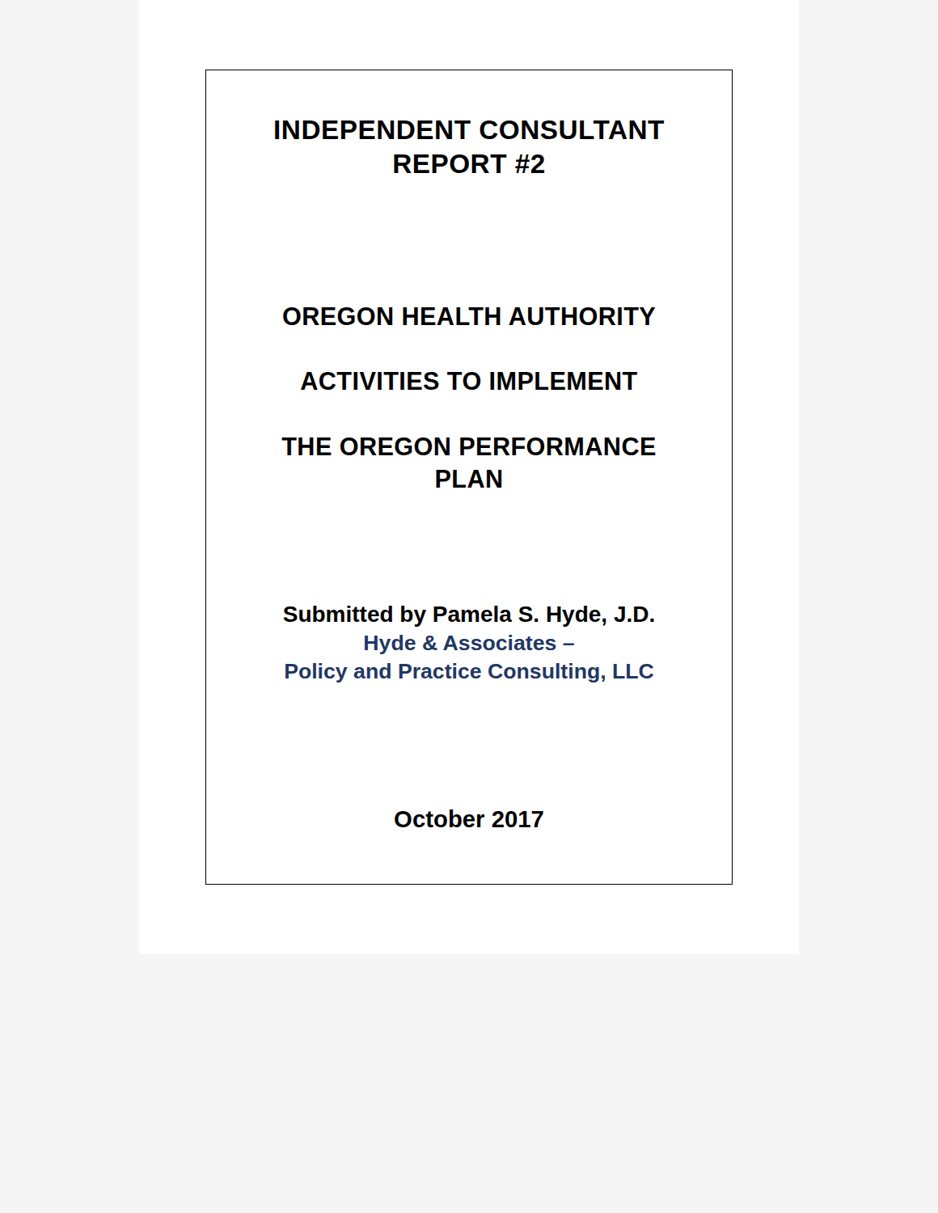INDEPENDENT CONSULTANTREPORT #2
OREGON HEALTH AUTHORITY
ACTIVITIES TO IMPLEMENT
THE OREGON PERFORMANCE PLAN
Submitted by Pamela S. Hyde, J.D. Hyde & Associates – Policy and Practice Consulting, LLC
October 2017